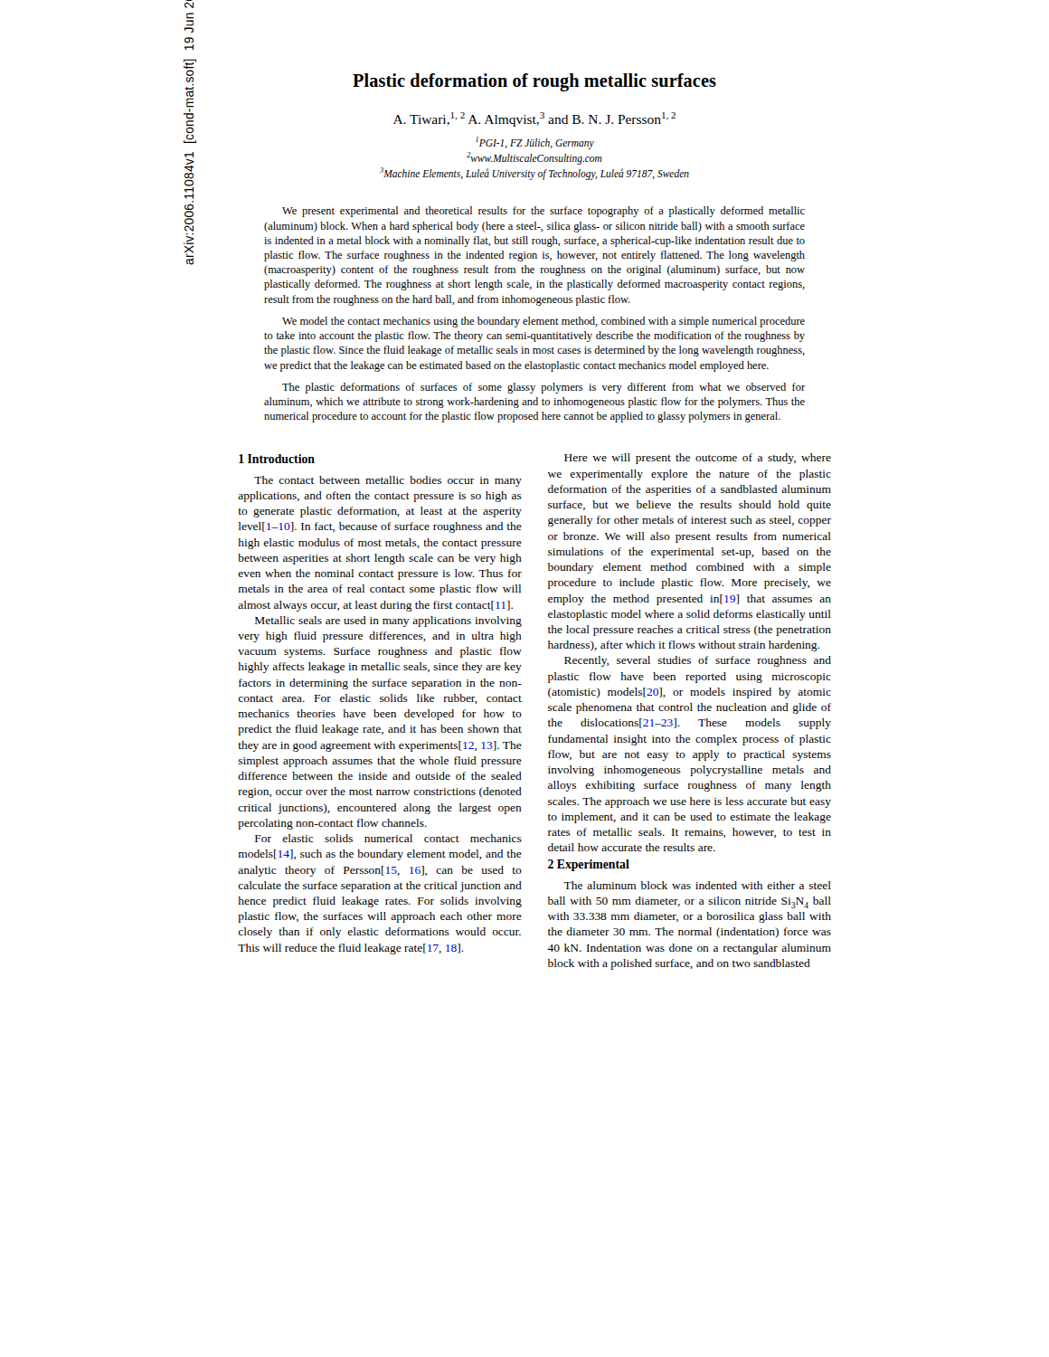arXiv:2006.11084v1 [cond-mat.soft] 19 Jun 2020
Plastic deformation of rough metallic surfaces
A. Tiwari,1, 2 A. Almqvist,3 and B. N. J. Persson1, 2
1PGI-1, FZ Jülich, Germany
2www.MultiscaleConsulting.com
3Machine Elements, Luleå University of Technology, Luleå 97187, Sweden
We present experimental and theoretical results for the surface topography of a plastically deformed metallic (aluminum) block. When a hard spherical body (here a steel-, silica glass- or silicon nitride ball) with a smooth surface is indented in a metal block with a nominally flat, but still rough, surface, a spherical-cup-like indentation result due to plastic flow. The surface roughness in the indented region is, however, not entirely flattened. The long wavelength (macroasperity) content of the roughness result from the roughness on the original (aluminum) surface, but now plastically deformed. The roughness at short length scale, in the plastically deformed macroasperity contact regions, result from the roughness on the hard ball, and from inhomogeneous plastic flow.
We model the contact mechanics using the boundary element method, combined with a simple numerical procedure to take into account the plastic flow. The theory can semi-quantitatively describe the modification of the roughness by the plastic flow. Since the fluid leakage of metallic seals in most cases is determined by the long wavelength roughness, we predict that the leakage can be estimated based on the elastoplastic contact mechanics model employed here.
The plastic deformations of surfaces of some glassy polymers is very different from what we observed for aluminum, which we attribute to strong work-hardening and to inhomogeneous plastic flow for the polymers. Thus the numerical procedure to account for the plastic flow proposed here cannot be applied to glassy polymers in general.
1 Introduction
The contact between metallic bodies occur in many applications, and often the contact pressure is so high as to generate plastic deformation, at least at the asperity level[1–10]. In fact, because of surface roughness and the high elastic modulus of most metals, the contact pressure between asperities at short length scale can be very high even when the nominal contact pressure is low. Thus for metals in the area of real contact some plastic flow will almost always occur, at least during the first contact[11].
Metallic seals are used in many applications involving very high fluid pressure differences, and in ultra high vacuum systems. Surface roughness and plastic flow highly affects leakage in metallic seals, since they are key factors in determining the surface separation in the non-contact area. For elastic solids like rubber, contact mechanics theories have been developed for how to predict the fluid leakage rate, and it has been shown that they are in good agreement with experiments[12, 13]. The simplest approach assumes that the whole fluid pressure difference between the inside and outside of the sealed region, occur over the most narrow constrictions (denoted critical junctions), encountered along the largest open percolating non-contact flow channels.
For elastic solids numerical contact mechanics models[14], such as the boundary element model, and the analytic theory of Persson[15, 16], can be used to calculate the surface separation at the critical junction and hence predict fluid leakage rates. For solids involving plastic flow, the surfaces will approach each other more closely than if only elastic deformations would occur. This will reduce the fluid leakage rate[17, 18].
Here we will present the outcome of a study, where we experimentally explore the nature of the plastic deformation of the asperities of a sandblasted aluminum surface, but we believe the results should hold quite generally for other metals of interest such as steel, copper or bronze. We will also present results from numerical simulations of the experimental set-up, based on the boundary element method combined with a simple procedure to include plastic flow. More precisely, we employ the method presented in[19] that assumes an elastoplastic model where a solid deforms elastically until the local pressure reaches a critical stress (the penetration hardness), after which it flows without strain hardening.
Recently, several studies of surface roughness and plastic flow have been reported using microscopic (atomistic) models[20], or models inspired by atomic scale phenomena that control the nucleation and glide of the dislocations[21–23]. These models supply fundamental insight into the complex process of plastic flow, but are not easy to apply to practical systems involving inhomogeneous polycrystalline metals and alloys exhibiting surface roughness of many length scales. The approach we use here is less accurate but easy to implement, and it can be used to estimate the leakage rates of metallic seals. It remains, however, to test in detail how accurate the results are.
2 Experimental
The aluminum block was indented with either a steel ball with 50 mm diameter, or a silicon nitride Si3N4 ball with 33.338 mm diameter, or a borosilica glass ball with the diameter 30 mm. The normal (indentation) force was 40 kN. Indentation was done on a rectangular aluminum block with a polished surface, and on two sandblasted